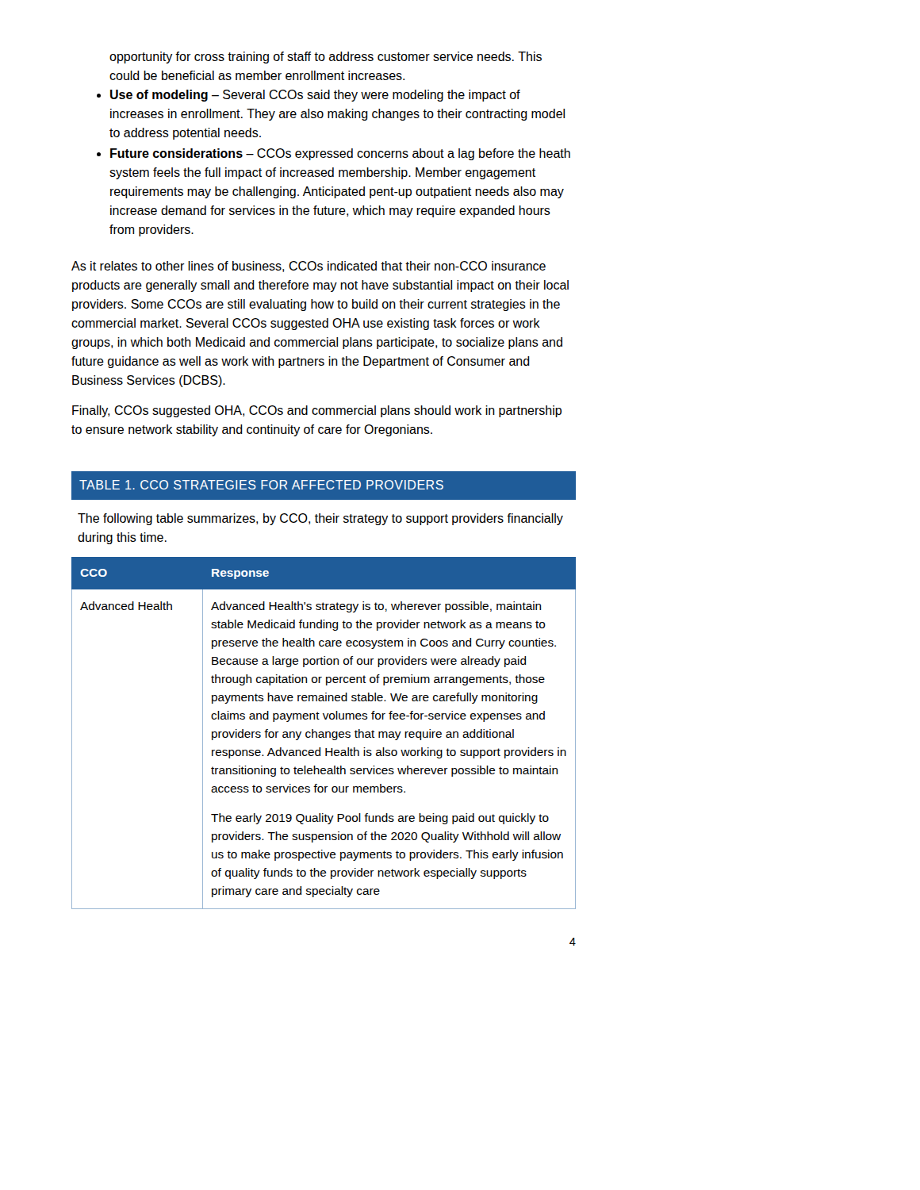opportunity for cross training of staff to address customer service needs. This could be beneficial as member enrollment increases.
Use of modeling – Several CCOs said they were modeling the impact of increases in enrollment. They are also making changes to their contracting model to address potential needs.
Future considerations – CCOs expressed concerns about a lag before the heath system feels the full impact of increased membership. Member engagement requirements may be challenging. Anticipated pent-up outpatient needs also may increase demand for services in the future, which may require expanded hours from providers.
As it relates to other lines of business, CCOs indicated that their non-CCO insurance products are generally small and therefore may not have substantial impact on their local providers. Some CCOs are still evaluating how to build on their current strategies in the commercial market. Several CCOs suggested OHA use existing task forces or work groups, in which both Medicaid and commercial plans participate, to socialize plans and future guidance as well as work with partners in the Department of Consumer and Business Services (DCBS).
Finally, CCOs suggested OHA, CCOs and commercial plans should work in partnership to ensure network stability and continuity of care for Oregonians.
TABLE 1. CCO STRATEGIES FOR AFFECTED PROVIDERS
The following table summarizes, by CCO, their strategy to support providers financially during this time.
| CCO | Response |
| --- | --- |
| Advanced Health | Advanced Health's strategy is to, wherever possible, maintain stable Medicaid funding to the provider network as a means to preserve the health care ecosystem in Coos and Curry counties. Because a large portion of our providers were already paid through capitation or percent of premium arrangements, those payments have remained stable. We are carefully monitoring claims and payment volumes for fee-for-service expenses and providers for any changes that may require an additional response. Advanced Health is also working to support providers in transitioning to telehealth services wherever possible to maintain access to services for our members. The early 2019 Quality Pool funds are being paid out quickly to providers. The suspension of the 2020 Quality Withhold will allow us to make prospective payments to providers. This early infusion of quality funds to the provider network especially supports primary care and specialty care |
4